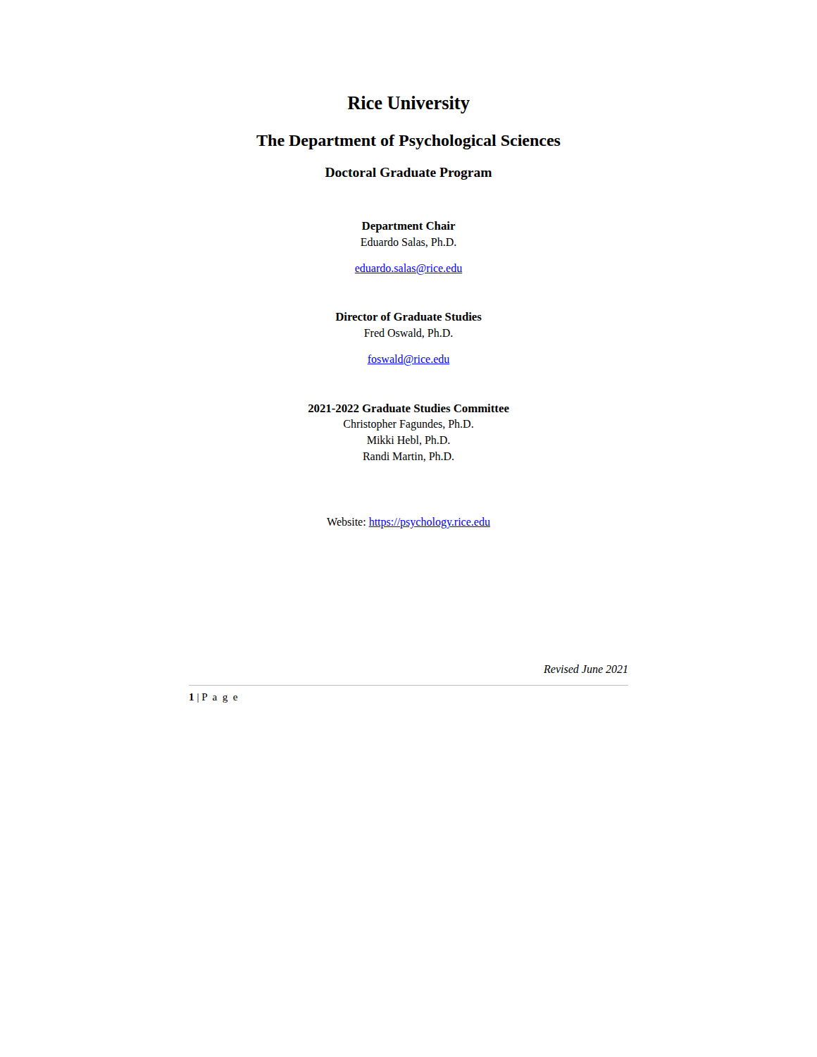Rice University
The Department of Psychological Sciences
Doctoral Graduate Program
Department Chair
Eduardo Salas, Ph.D.
eduardo.salas@rice.edu
Director of Graduate Studies
Fred Oswald, Ph.D.
foswald@rice.edu
2021-2022 Graduate Studies Committee
Christopher Fagundes, Ph.D.
Mikki Hebl, Ph.D.
Randi Martin, Ph.D.
Website: https://psychology.rice.edu
Revised June 2021
1 | P a g e